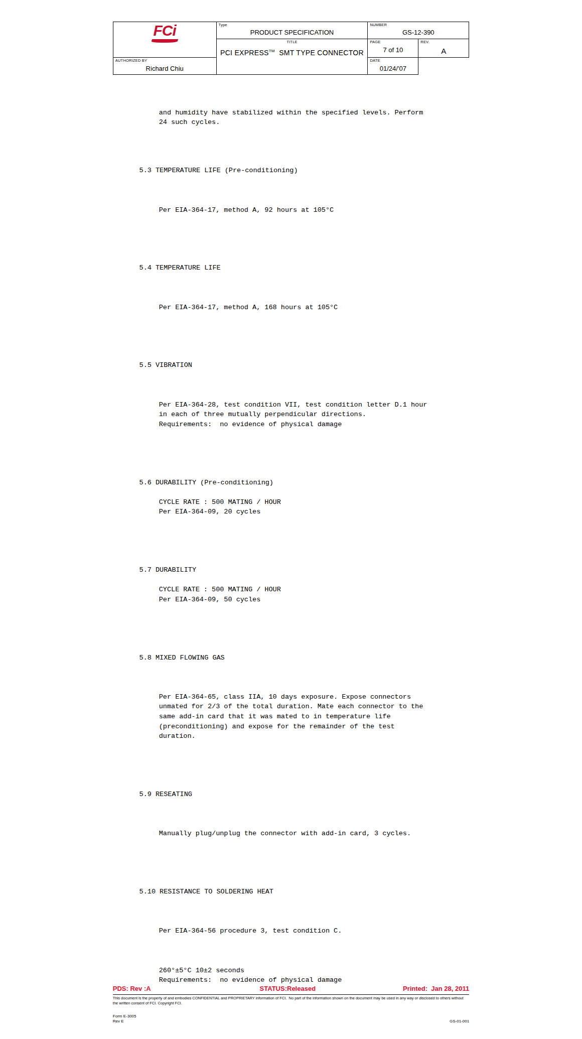| FC i | Type PRODUCT SPECIFICATION | NUMBER GS-12-390 |
| TITLE PCI EXPRESS TM SMT TYPE CONNECTOR | PAGE 7 of 10 | REV. A |
| AUTHORIZED BY Richard Chiu | DATE 01/24/'07 |
and humidity have stabilized within the specified levels. Perform 24 such cycles.
5.3 TEMPERATURE LIFE (Pre-conditioning)
Per EIA-364-17, method A, 92 hours at 105°C
5.4 TEMPERATURE LIFE
Per EIA-364-17, method A, 168 hours at 105°C
5.5 VIBRATION
Per EIA-364-28, test condition VII, test condition letter D.1 hour in each of three mutually perpendicular directions. Requirements: no evidence of physical damage
5.6 DURABILITY (Pre-conditioning) CYCLE RATE : 500 MATING / HOUR Per EIA-364-09, 20 cycles
5.7 DURABILITY CYCLE RATE : 500 MATING / HOUR Per EIA-364-09, 50 cycles
5.8 MIXED FLOWING GAS
Per EIA-364-65, class IIA, 10 days exposure. Expose connectors unmated for 2/3 of the total duration. Mate each connector to the same add-in card that it was mated to in temperature life (preconditioning) and expose for the remainder of the test duration.
5.9 RESEATING
Manually plug/unplug the connector with add-in card, 3 cycles.
5.10 RESISTANCE TO SOLDERING HEAT
Per EIA-364-56 procedure 3, test condition C.
260°±5°C 10±2 seconds Requirements: no evidence of physical damage
PDS: Rev :A STATUS:Released Printed: Jan 28, 2011
This document is the property of and embodies CONFIDENTIAL and PROPRIETARY information of FCI. No part of the information shown on the document may be used in any way or disclosed to others without the written consent of FCI. Copyright FCI.
Form E-3005
Rev E
GS-01-001